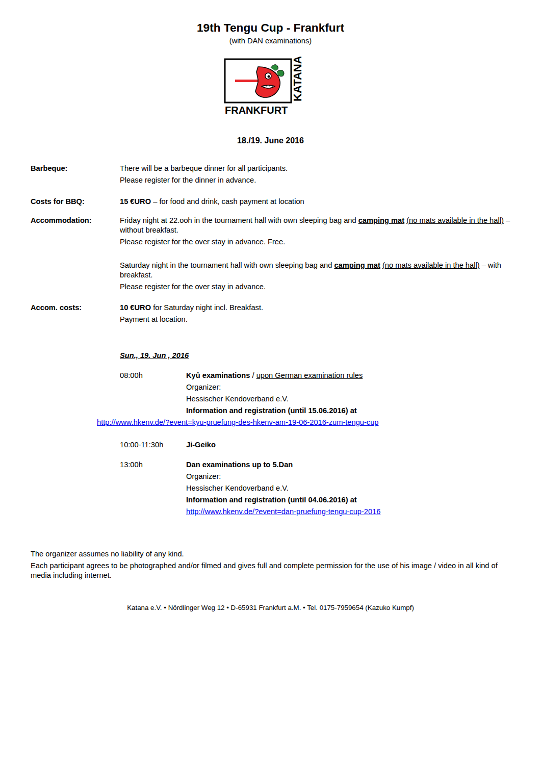19th Tengu Cup - Frankfurt
(with DAN examinations)
KATANA FRANKFURT
18./19. June 2016
| Barbeque: | There will be a barbeque dinner for all participants. Please register for the dinner in advance. |
| Costs for BBQ: | 15 €URO – for food and drink, cash payment at location |
| Accommodation: | Friday night at 22.ooh in the tournament hall with own sleeping bag and camping mat (no mats available in the hall) – without breakfast. Please register for the over stay in advance. Free. Saturday night in the tournament hall with own sleeping bag and camping mat (no mats available in the hall) – with breakfast. Please register for the over stay in advance. |
| Accom. costs: | 10 €URO for Saturday night incl. Breakfast. Payment at location. |
Sun., 19. Jun , 2016
| 08:00h | Kyû examinations / upon German examination rules Organizer: Hessischer Kendoverband e.V. Information and registration (until 15.06.2016) at http://www.hkenv.de/?event=kyu-pruefung-des-hkenv-am-19-06-2016-zum-tengu-cup |
| 10:00-11:30h | Ji-Geiko |
| 13:00h | Dan examinations up to 5.Dan Organizer: Hessischer Kendoverband e.V. Information and registration (until 04.06.2016) at http://www.hkenv.de/?event=dan-pruefung-tengu-cup-2016 |
The organizer assumes no liability of any kind.
Each participant agrees to be photographed and/or filmed and gives full and complete permission for the use of his image / video in all kind of media including internet.
Katana e.V. • Nördlinger Weg 12 • D-65931 Frankfurt a.M. • Tel. 0175-7959654 (Kazuko Kumpf)